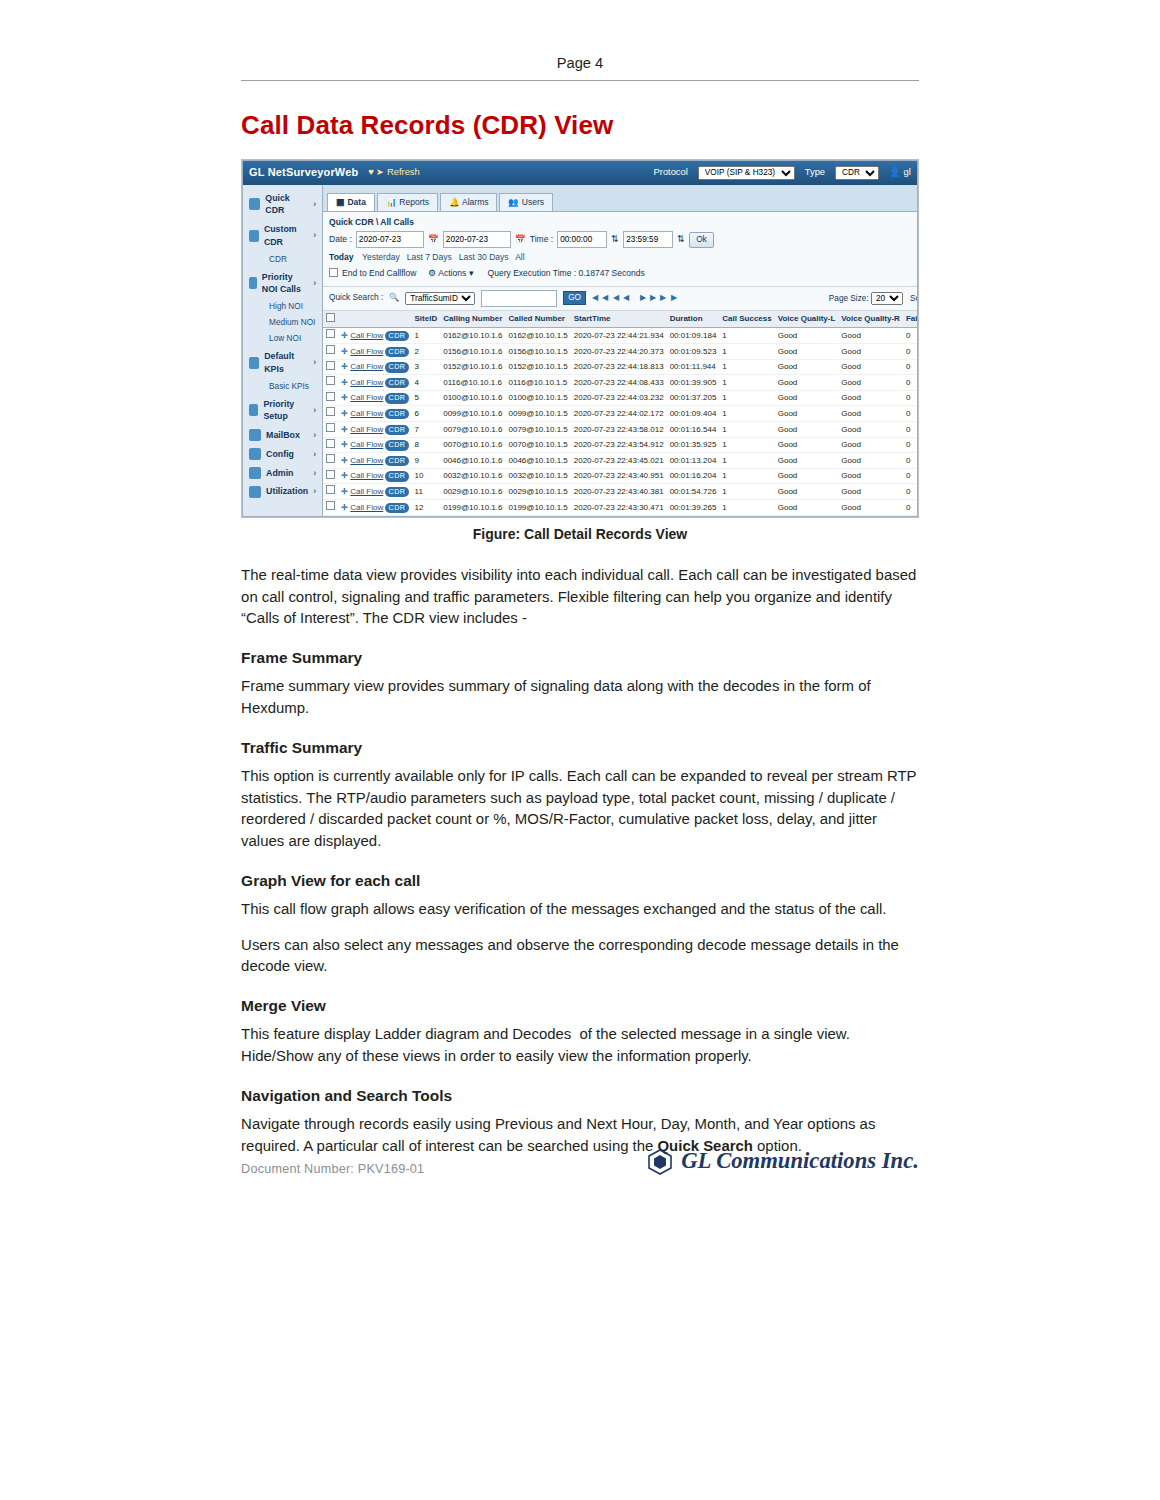Page 4
Call Data Records (CDR) View
GL NetSurveyorWeb ♥ ➤ Refresh Protocol VOIP (SIP & H323) Type CDR 👤 gl
Quick CDR ›
Custom CDR ›
CDR
Priority NOI Calls ›
High NOI
Medium NOI
Low NOI
Default KPIs ›
Basic KPIs
Priority Setup ›
MailBox ›
Config ›
Admin ›
Utilization ›
▦ Data
📊 Reports
🔔 Alarms
👥 Users
System Status at
2020-07-24 03:27:07 ✅
Quick CDR \ All Calls
Date : 📅 📅 Time : ⇅ ⇅ Ok
Today Yesterday Last 7 Days Last 30 Days All
End to End Callflow ⚙ Actions ▾ Query Execution Time : 0.18747 Seconds
Quick Search : 🔍 TrafficSumID GO ◀ ◀ ◀ ◀ ▶ ▶ ▶ ▶ Page Size: 20 Sort Order : STARTTIME DESC
| | | SiteID | Calling Number | Called Number | StartTime | Duration | Call Success | Voice Quality-L | Voice Quality-R | Failure Cause | C_MOS-L | C_MO |
| --- | --- | --- | --- | --- | --- | --- | --- | --- | --- | --- | --- | --- |
| | ✛ Call Flow CDR | 1 | 0162@10.10.1.6 | 0162@10.10.1.5 | 2020-07-23 22:44:21.934 | 00:01:09.184 | 1 | Good | Good | 0 | 4.20 | 4.20 |
| | ✛ Call Flow CDR | 2 | 0156@10.10.1.6 | 0156@10.10.1.5 | 2020-07-23 22:44:20.373 | 00:01:09.523 | 1 | Good | Good | 0 | 4.20 | 4.20 |
| | ✛ Call Flow CDR | 3 | 0152@10.10.1.6 | 0152@10.10.1.5 | 2020-07-23 22:44:18.813 | 00:01:11.944 | 1 | Good | Good | 0 | 4.20 | 4.20 |
| | ✛ Call Flow CDR | 4 | 0116@10.10.1.6 | 0116@10.10.1.5 | 2020-07-23 22:44:08.433 | 00:01:39.905 | 1 | Good | Good | 0 | 4.20 | 4.20 |
| | ✛ Call Flow CDR | 5 | 0100@10.10.1.6 | 0100@10.10.1.5 | 2020-07-23 22:44:03.232 | 00:01:37.205 | 1 | Good | Good | 0 | 4.20 | 4.20 |
| | ✛ Call Flow CDR | 6 | 0099@10.10.1.6 | 0099@10.10.1.5 | 2020-07-23 22:44:02.172 | 00:01:09.404 | 1 | Good | Good | 0 | 4.20 | 4.20 |
| | ✛ Call Flow CDR | 7 | 0079@10.10.1.6 | 0079@10.10.1.5 | 2020-07-23 22:43:58.012 | 00:01:16.544 | 1 | Good | Good | 0 | 4.20 | 4.20 |
| | ✛ Call Flow CDR | 8 | 0070@10.10.1.6 | 0070@10.10.1.5 | 2020-07-23 22:43:54.912 | 00:01:35.925 | 1 | Good | Good | 0 | 4.20 | 4.20 |
| | ✛ Call Flow CDR | 9 | 0046@10.10.1.6 | 0046@10.10.1.5 | 2020-07-23 22:43:45.021 | 00:01:13.204 | 1 | Good | Good | 0 | 4.20 | 4.20 |
| | ✛ Call Flow CDR | 10 | 0032@10.10.1.6 | 0032@10.10.1.5 | 2020-07-23 22:43:40.951 | 00:01:16.204 | 1 | Good | Good | 0 | 4.20 | 4.20 |
| | ✛ Call Flow CDR | 11 | 0029@10.10.1.6 | 0029@10.10.1.5 | 2020-07-23 22:43:40.381 | 00:01:54.726 | 1 | Good | Good | 0 | 4.20 | 4.20 |
| | ✛ Call Flow CDR | 12 | 0199@10.10.1.6 | 0199@10.10.1.5 | 2020-07-23 22:43:30.471 | 00:01:39.265 | 1 | Good | Good | 0 | 4.20 | 4.20 |
Figure: Call Detail Records View
The real-time data view provides visibility into each individual call. Each call can be investigated based on call control, signaling and traffic parameters. Flexible filtering can help you organize and identify “Calls of Interest”. The CDR view includes -
Frame Summary
Frame summary view provides summary of signaling data along with the decodes in the form of Hexdump.
Traffic Summary
This option is currently available only for IP calls. Each call can be expanded to reveal per stream RTP statistics. The RTP/audio parameters such as payload type, total packet count, missing / duplicate / reordered / discarded packet count or %, MOS/R-Factor, cumulative packet loss, delay, and jitter values are displayed.
Graph View for each call
This call flow graph allows easy verification of the messages exchanged and the status of the call.
Users can also select any messages and observe the corresponding decode message details in the decode view.
Merge View
This feature display Ladder diagram and Decodes of the selected message in a single view. Hide/Show any of these views in order to easily view the information properly.
Navigation and Search Tools
Navigate through records easily using Previous and Next Hour, Day, Month, and Year options as required. A particular call of interest can be searched using the Quick Search option.
Document Number: PKV169-01
GL Communications Inc.